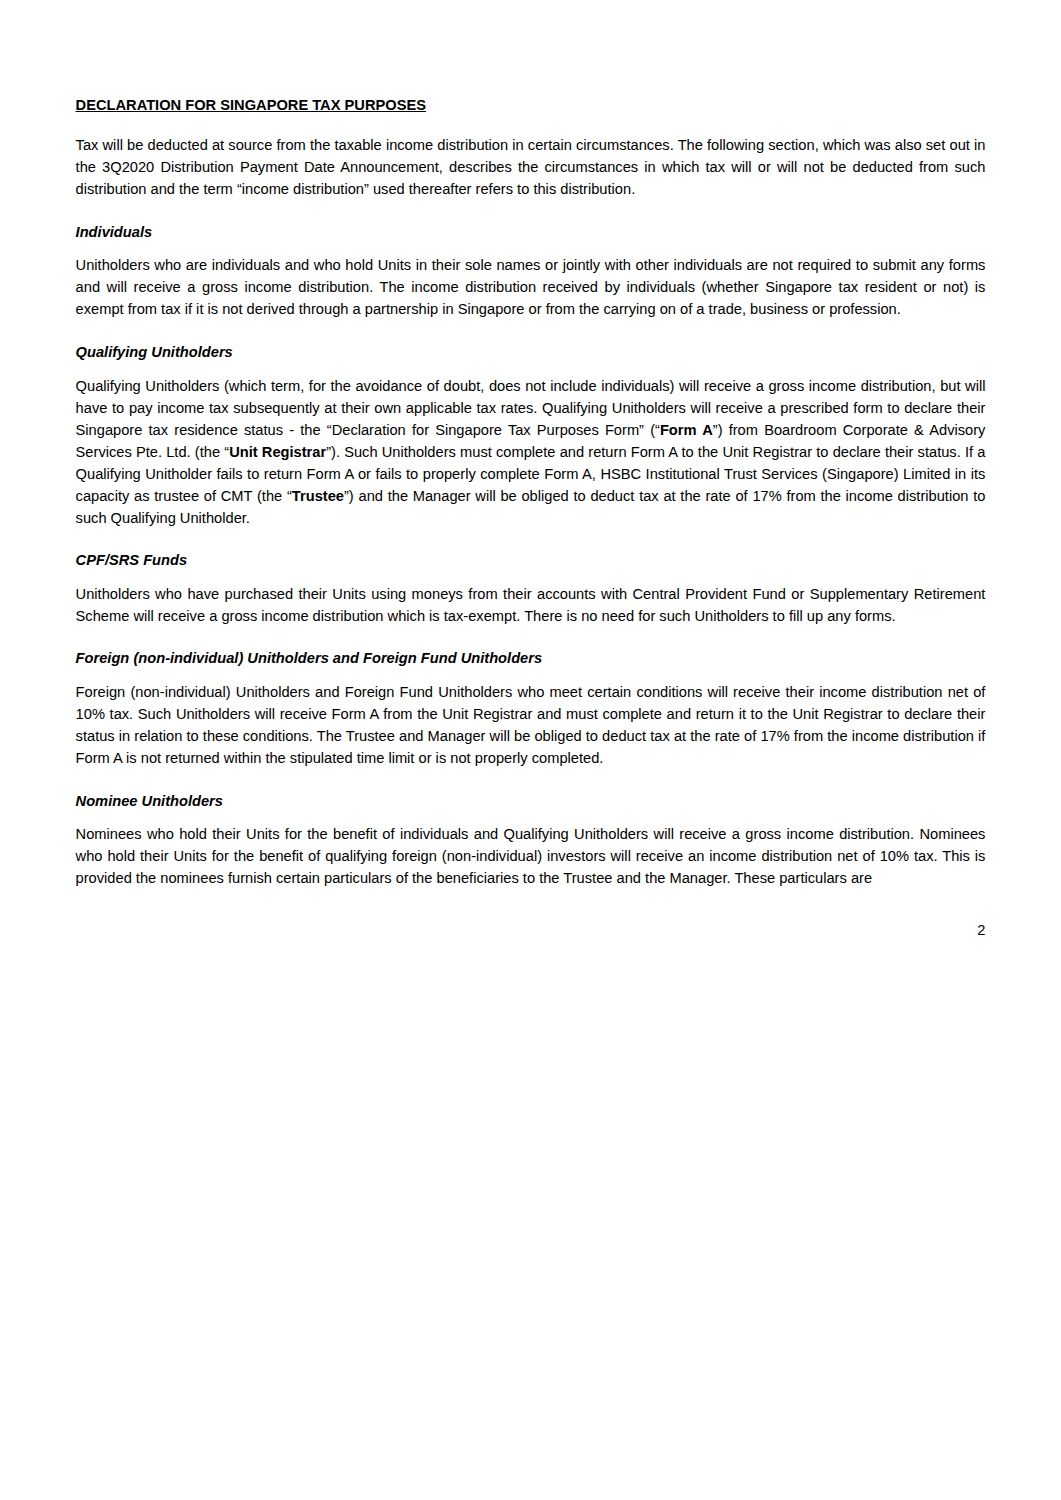DECLARATION FOR SINGAPORE TAX PURPOSES
Tax will be deducted at source from the taxable income distribution in certain circumstances. The following section, which was also set out in the 3Q2020 Distribution Payment Date Announcement, describes the circumstances in which tax will or will not be deducted from such distribution and the term “income distribution” used thereafter refers to this distribution.
Individuals
Unitholders who are individuals and who hold Units in their sole names or jointly with other individuals are not required to submit any forms and will receive a gross income distribution. The income distribution received by individuals (whether Singapore tax resident or not) is exempt from tax if it is not derived through a partnership in Singapore or from the carrying on of a trade, business or profession.
Qualifying Unitholders
Qualifying Unitholders (which term, for the avoidance of doubt, does not include individuals) will receive a gross income distribution, but will have to pay income tax subsequently at their own applicable tax rates. Qualifying Unitholders will receive a prescribed form to declare their Singapore tax residence status - the “Declaration for Singapore Tax Purposes Form” (“Form A”) from Boardroom Corporate & Advisory Services Pte. Ltd. (the “Unit Registrar”). Such Unitholders must complete and return Form A to the Unit Registrar to declare their status. If a Qualifying Unitholder fails to return Form A or fails to properly complete Form A, HSBC Institutional Trust Services (Singapore) Limited in its capacity as trustee of CMT (the “Trustee”) and the Manager will be obliged to deduct tax at the rate of 17% from the income distribution to such Qualifying Unitholder.
CPF/SRS Funds
Unitholders who have purchased their Units using moneys from their accounts with Central Provident Fund or Supplementary Retirement Scheme will receive a gross income distribution which is tax-exempt. There is no need for such Unitholders to fill up any forms.
Foreign (non-individual) Unitholders and Foreign Fund Unitholders
Foreign (non-individual) Unitholders and Foreign Fund Unitholders who meet certain conditions will receive their income distribution net of 10% tax. Such Unitholders will receive Form A from the Unit Registrar and must complete and return it to the Unit Registrar to declare their status in relation to these conditions. The Trustee and Manager will be obliged to deduct tax at the rate of 17% from the income distribution if Form A is not returned within the stipulated time limit or is not properly completed.
Nominee Unitholders
Nominees who hold their Units for the benefit of individuals and Qualifying Unitholders will receive a gross income distribution. Nominees who hold their Units for the benefit of qualifying foreign (non-individual) investors will receive an income distribution net of 10% tax. This is provided the nominees furnish certain particulars of the beneficiaries to the Trustee and the Manager. These particulars are
2